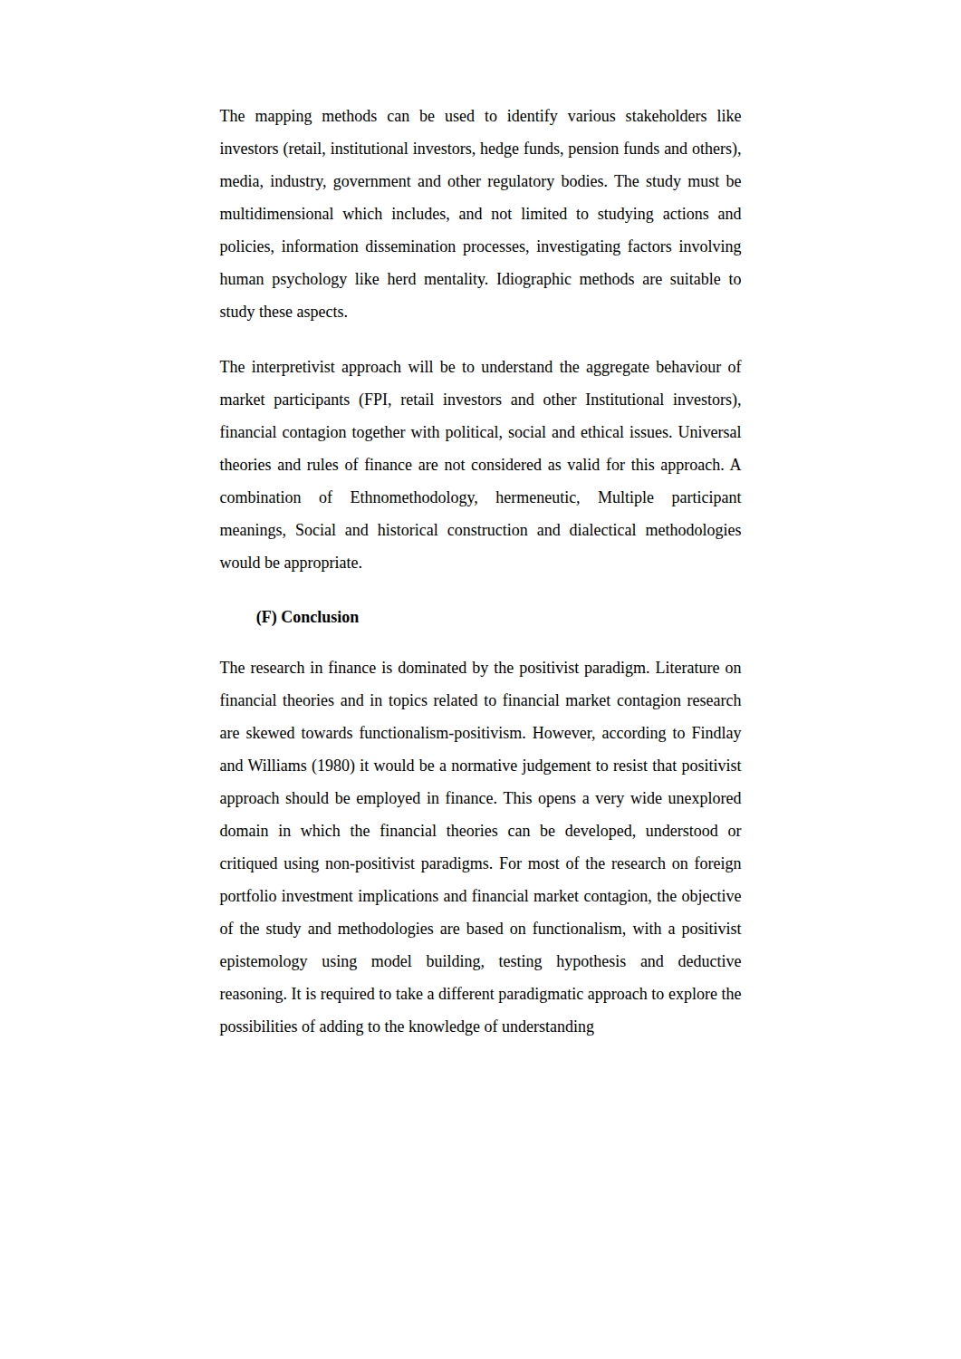The mapping methods can be used to identify various stakeholders like investors (retail, institutional investors, hedge funds, pension funds and others), media, industry, government and other regulatory bodies. The study must be multidimensional which includes, and not limited to studying actions and policies, information dissemination processes, investigating factors involving human psychology like herd mentality. Idiographic methods are suitable to study these aspects.
The interpretivist approach will be to understand the aggregate behaviour of market participants (FPI, retail investors and other Institutional investors), financial contagion together with political, social and ethical issues. Universal theories and rules of finance are not considered as valid for this approach. A combination of Ethnomethodology, hermeneutic, Multiple participant meanings, Social and historical construction and dialectical methodologies would be appropriate.
(F) Conclusion
The research in finance is dominated by the positivist paradigm. Literature on financial theories and in topics related to financial market contagion research are skewed towards functionalism-positivism. However, according to Findlay and Williams (1980) it would be a normative judgement to resist that positivist approach should be employed in finance. This opens a very wide unexplored domain in which the financial theories can be developed, understood or critiqued using non-positivist paradigms. For most of the research on foreign portfolio investment implications and financial market contagion, the objective of the study and methodologies are based on functionalism, with a positivist epistemology using model building, testing hypothesis and deductive reasoning. It is required to take a different paradigmatic approach to explore the possibilities of adding to the knowledge of understanding